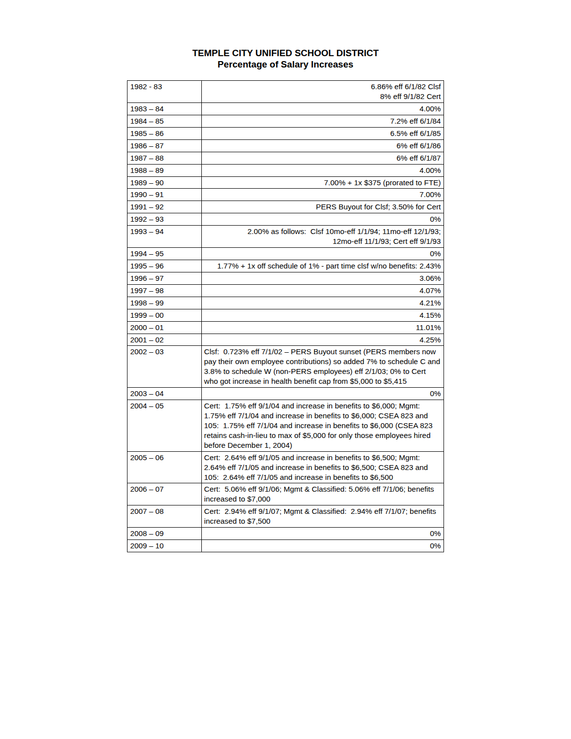TEMPLE CITY UNIFIED SCHOOL DISTRICT Percentage of Salary Increases
| 1982 - 83 | 6.86% eff 6/1/82 Clsf 8% eff 9/1/82 Cert |
| 1983 – 84 | 4.00% |
| 1984 – 85 | 7.2% eff 6/1/84 |
| 1985 – 86 | 6.5% eff 6/1/85 |
| 1986 – 87 | 6% eff 6/1/86 |
| 1987 – 88 | 6% eff 6/1/87 |
| 1988 – 89 | 4.00% |
| 1989 – 90 | 7.00% + 1x $375 (prorated to FTE) |
| 1990 – 91 | 7.00% |
| 1991 – 92 | PERS Buyout for Clsf; 3.50% for Cert |
| 1992 – 93 | 0% |
| 1993 – 94 | 2.00% as follows: Clsf 10mo-eff 1/1/94; 11mo-eff 12/1/93; 12mo-eff 11/1/93; Cert eff 9/1/93 |
| 1994 – 95 | 0% |
| 1995 – 96 | 1.77% + 1x off schedule of 1% - part time clsf w/no benefits: 2.43% |
| 1996 – 97 | 3.06% |
| 1997 – 98 | 4.07% |
| 1998 – 99 | 4.21% |
| 1999 – 00 | 4.15% |
| 2000 – 01 | 11.01% |
| 2001 – 02 | 4.25% |
| 2002 – 03 | Clsf: 0.723% eff 7/1/02 – PERS Buyout sunset (PERS members now pay their own employee contributions) so added 7% to schedule C and 3.8% to schedule W (non-PERS employees) eff 2/1/03; 0% to Cert who got increase in health benefit cap from $5,000 to $5,415 |
| 2003 – 04 | 0% |
| 2004 – 05 | Cert: 1.75% eff 9/1/04 and increase in benefits to $6,000; Mgmt: 1.75% eff 7/1/04 and increase in benefits to $6,000; CSEA 823 and 105: 1.75% eff 7/1/04 and increase in benefits to $6,000 (CSEA 823 retains cash-in-lieu to max of $5,000 for only those employees hired before December 1, 2004) |
| 2005 – 06 | Cert: 2.64% eff 9/1/05 and increase in benefits to $6,500; Mgmt: 2.64% eff 7/1/05 and increase in benefits to $6,500; CSEA 823 and 105: 2.64% eff 7/1/05 and increase in benefits to $6,500 |
| 2006 – 07 | Cert: 5.06% eff 9/1/06; Mgmt & Classified: 5.06% eff 7/1/06; benefits increased to $7,000 |
| 2007 – 08 | Cert: 2.94% eff 9/1/07; Mgmt & Classified: 2.94% eff 7/1/07; benefits increased to $7,500 |
| 2008 – 09 | 0% |
| 2009 – 10 | 0% |